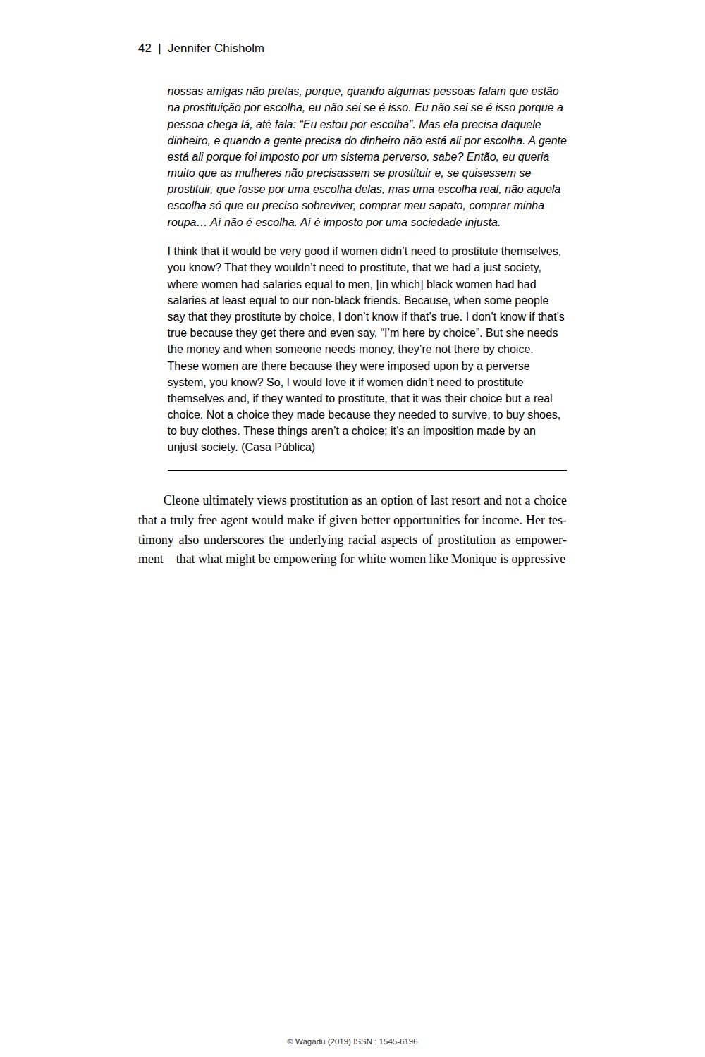42|Jennifer Chisholm
nossas amigas não pretas, porque, quando algumas pessoas falam que estão na prostituição por escolha, eu não sei se é isso. Eu não sei se é isso porque a pessoa chega lá, até fala: “Eu estou por escolha”. Mas ela precisa daquele dinheiro, e quando a gente precisa do dinheiro não está ali por escolha. A gente está ali porque foi imposto por um sistema perverso, sabe? Então, eu queria muito que as mulheres não precisassem se prostituir e, se quisessem se prostituir, que fosse por uma escolha delas, mas uma escolha real, não aquela escolha só que eu preciso sobreviver, comprar meu sapato, comprar minha roupa… Aí não é escolha. Aí é imposto por uma sociedade injusta.
I think that it would be very good if women didn’t need to prostitute themselves, you know? That they wouldn’t need to prostitute, that we had a just society, where women had salaries equal to men, [in which] black women had had salaries at least equal to our non-black friends. Because, when some people say that they prostitute by choice, I don’t know if that’s true. I don’t know if that’s true because they get there and even say, “I’m here by choice”. But she needs the money and when someone needs money, they’re not there by choice. These women are there because they were imposed upon by a perverse system, you know? So, I would love it if women didn’t need to prostitute themselves and, if they wanted to prostitute, that it was their choice but a real choice. Not a choice they made because they needed to survive, to buy shoes, to buy clothes. These things aren’t a choice; it’s an imposition made by an unjust society. (Casa Pública)
Cleone ultimately views prostitution as an option of last resort and not a choice that a truly free agent would make if given better opportunities for income. Her testimony also underscores the underlying racial aspects of prostitution as empowerment—that what might be empowering for white women like Monique is oppressive
© Wagadu (2019) ISSN : 1545-6196